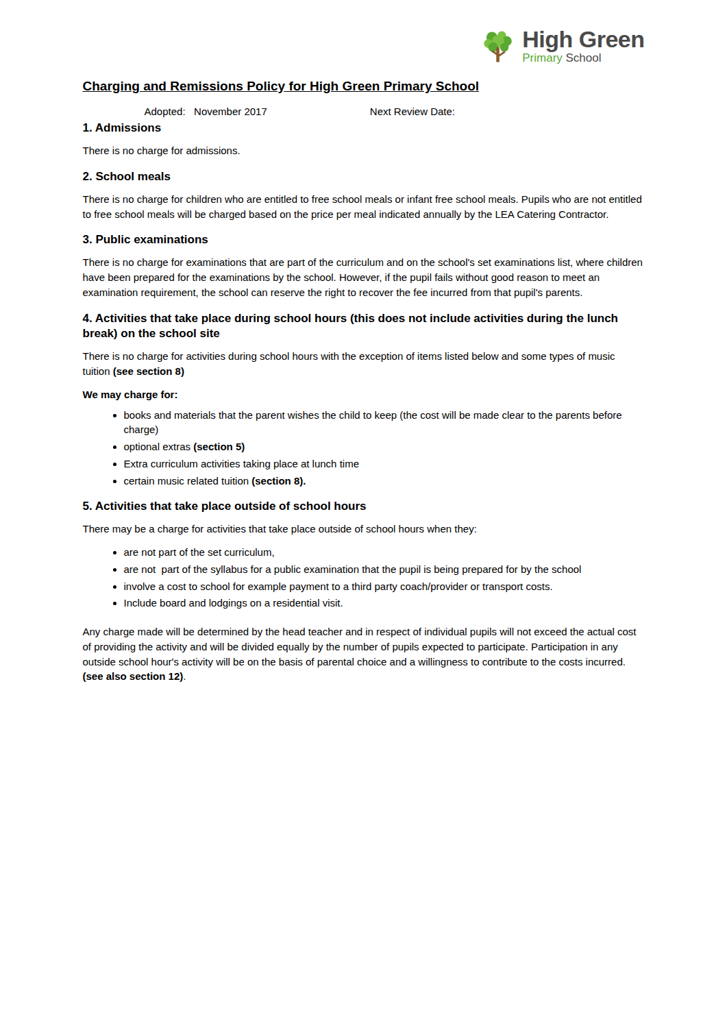High Green
Primary School
Charging and Remissions Policy for High Green Primary School
Adopted: November 2017 Next Review Date:
1. Admissions
There is no charge for admissions.
2. School meals
There is no charge for children who are entitled to free school meals or infant free school meals. Pupils who are not entitled to free school meals will be charged based on the price per meal indicated annually by the LEA Catering Contractor.
3. Public examinations
There is no charge for examinations that are part of the curriculum and on the school's set examinations list, where children have been prepared for the examinations by the school. However, if the pupil fails without good reason to meet an examination requirement, the school can reserve the right to recover the fee incurred from that pupil's parents.
4. Activities that take place during school hours (this does not include activities during the lunch break) on the school site
There is no charge for activities during school hours with the exception of items listed below and some types of music tuition (see section 8)
We may charge for:
books and materials that the parent wishes the child to keep (the cost will be made clear to the parents before charge)
optional extras (section 5)
Extra curriculum activities taking place at lunch time
certain music related tuition (section 8).
5. Activities that take place outside of school hours
There may be a charge for activities that take place outside of school hours when they:
are not part of the set curriculum,
are not part of the syllabus for a public examination that the pupil is being prepared for by the school
involve a cost to school for example payment to a third party coach/provider or transport costs.
Include board and lodgings on a residential visit.
Any charge made will be determined by the head teacher and in respect of individual pupils will not exceed the actual cost of providing the activity and will be divided equally by the number of pupils expected to participate. Participation in any outside school hour's activity will be on the basis of parental choice and a willingness to contribute to the costs incurred. (see also section 12).